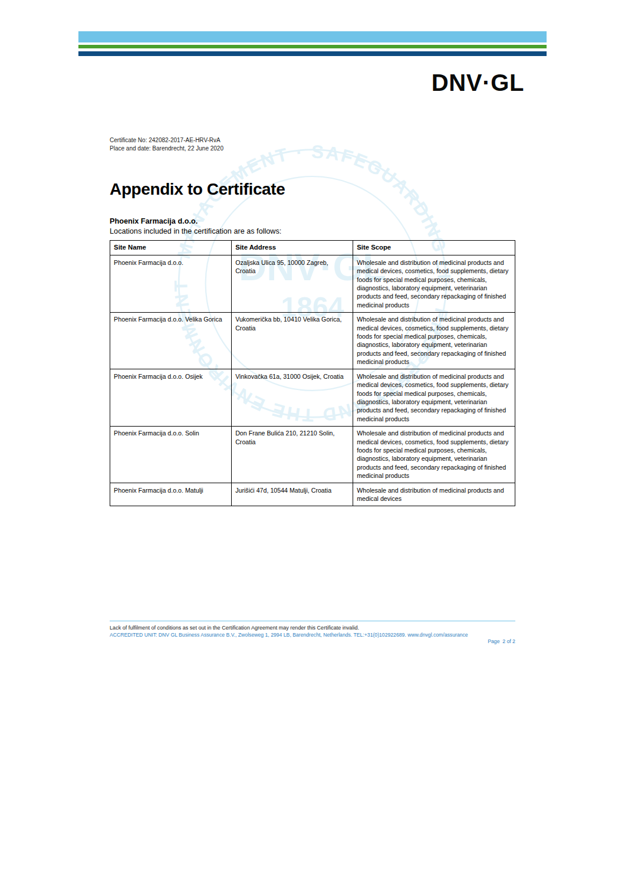DNV·GL
MANAGEMENT · SAFEGUARDING LIFE PROPERTY AND THE ENVIRONMENT DNV·GL 1864
Certificate No: 242082-2017-AE-HRV-RvA
Place and date: Barendrecht, 22 June 2020
Appendix to Certificate
Phoenix Farmacija d.o.o.
Locations included in the certification are as follows:
| Site Name | Site Address | Site Scope |
| --- | --- | --- |
| Phoenix Farmacija d.o.o. | Ozaljska Ulica 95, 10000 Zagreb, Croatia | Wholesale and distribution of medicinal products and medical devices, cosmetics, food supplements, dietary foods for special medical purposes, chemicals, diagnostics, laboratory equipment, veterinarian products and feed, secondary repackaging of finished medicinal products |
| Phoenix Farmacija d.o.o. Velika Gorica | Vukomerička bb, 10410 Velika Gorica, Croatia | Wholesale and distribution of medicinal products and medical devices, cosmetics, food supplements, dietary foods for special medical purposes, chemicals, diagnostics, laboratory equipment, veterinarian products and feed, secondary repackaging of finished medicinal products |
| Phoenix Farmacija d.o.o. Osijek | Vinkovačka 61a, 31000 Osijek, Croatia | Wholesale and distribution of medicinal products and medical devices, cosmetics, food supplements, dietary foods for special medical purposes, chemicals, diagnostics, laboratory equipment, veterinarian products and feed, secondary repackaging of finished medicinal products |
| Phoenix Farmacija d.o.o. Solin | Don Frane Bulića 210, 21210 Solin, Croatia | Wholesale and distribution of medicinal products and medical devices, cosmetics, food supplements, dietary foods for special medical purposes, chemicals, diagnostics, laboratory equipment, veterinarian products and feed, secondary repackaging of finished medicinal products |
| Phoenix Farmacija d.o.o. Matulji | Jurišići 47d, 10544 Matulji, Croatia | Wholesale and distribution of medicinal products and medical devices |
Lack of fulfilment of conditions as set out in the Certification Agreement may render this Certificate invalid.
ACCREDITED UNIT: DNV GL Business Assurance B.V., Zwolseweg 1, 2994 LB, Barendrecht, Netherlands. TEL:+31(0)102922689. www.dnvgl.com/assurance
Page 2 of 2